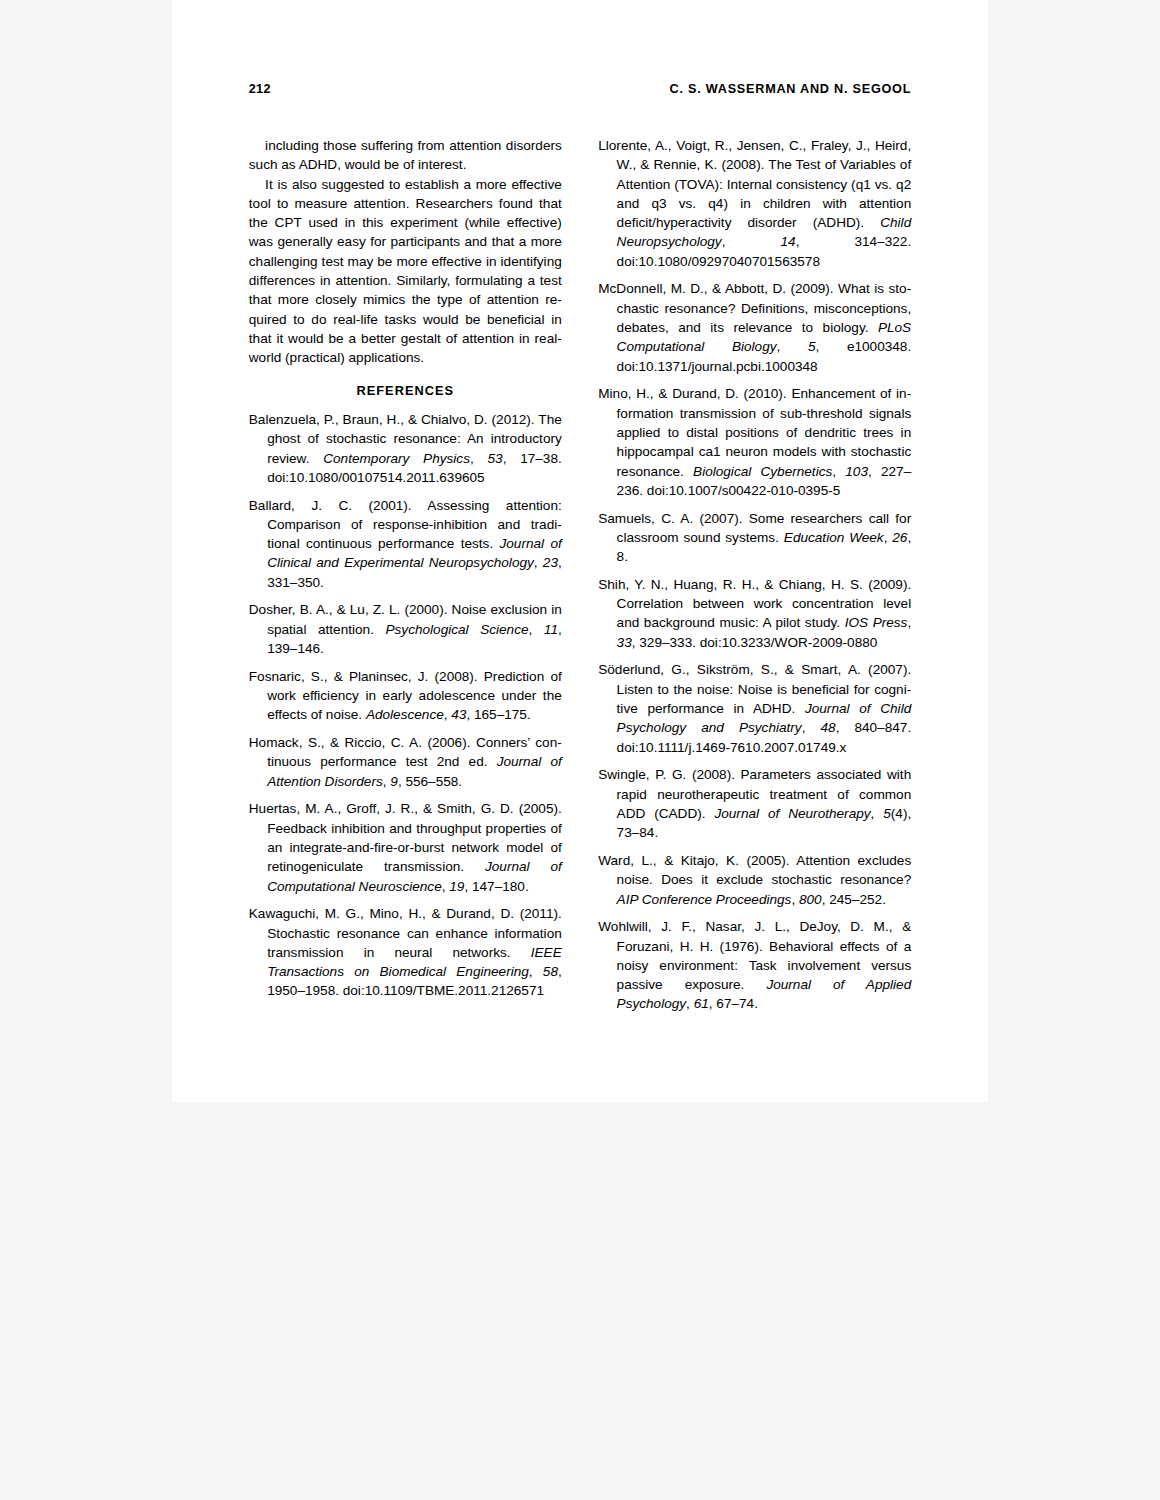212 C. S. WASSERMAN AND N. SEGOOL
including those suffering from attention disorders such as ADHD, would be of interest.
It is also suggested to establish a more effective tool to measure attention. Researchers found that the CPT used in this experiment (while effective) was generally easy for participants and that a more challenging test may be more effective in identifying differences in attention. Similarly, formulating a test that more closely mimics the type of attention required to do real-life tasks would be beneficial in that it would be a better gestalt of attention in real-world (practical) applications.
REFERENCES
Balenzuela, P., Braun, H., & Chialvo, D. (2012). The ghost of stochastic resonance: An introductory review. Contemporary Physics, 53, 17–38. doi:10.1080/00107514.2011.639605
Ballard, J. C. (2001). Assessing attention: Comparison of response-inhibition and traditional continuous performance tests. Journal of Clinical and Experimental Neuropsychology, 23, 331–350.
Dosher, B. A., & Lu, Z. L. (2000). Noise exclusion in spatial attention. Psychological Science, 11, 139–146.
Fosnaric, S., & Planinsec, J. (2008). Prediction of work efficiency in early adolescence under the effects of noise. Adolescence, 43, 165–175.
Homack, S., & Riccio, C. A. (2006). Conners’ continuous performance test 2nd ed. Journal of Attention Disorders, 9, 556–558.
Huertas, M. A., Groff, J. R., & Smith, G. D. (2005). Feedback inhibition and throughput properties of an integrate-and-fire-or-burst network model of retinogeniculate transmission. Journal of Computational Neuroscience, 19, 147–180.
Kawaguchi, M. G., Mino, H., & Durand, D. (2011). Stochastic resonance can enhance information transmission in neural networks. IEEE Transactions on Biomedical Engineering, 58, 1950–1958. doi:10.1109/TBME.2011.2126571
Llorente, A., Voigt, R., Jensen, C., Fraley, J., Heird, W., & Rennie, K. (2008). The Test of Variables of Attention (TOVA): Internal consistency (q1 vs. q2 and q3 vs. q4) in children with attention deficit/hyperactivity disorder (ADHD). Child Neuropsychology, 14, 314–322. doi:10.1080/09297040701563578
McDonnell, M. D., & Abbott, D. (2009). What is stochastic resonance? Definitions, misconceptions, debates, and its relevance to biology. PLoS Computational Biology, 5, e1000348. doi:10.1371/journal.pcbi.1000348
Mino, H., & Durand, D. (2010). Enhancement of information transmission of sub-threshold signals applied to distal positions of dendritic trees in hippocampal ca1 neuron models with stochastic resonance. Biological Cybernetics, 103, 227–236. doi:10.1007/s00422-010-0395-5
Samuels, C. A. (2007). Some researchers call for classroom sound systems. Education Week, 26, 8.
Shih, Y. N., Huang, R. H., & Chiang, H. S. (2009). Correlation between work concentration level and background music: A pilot study. IOS Press, 33, 329–333. doi:10.3233/WOR-2009-0880
Söderlund, G., Sikström, S., & Smart, A. (2007). Listen to the noise: Noise is beneficial for cognitive performance in ADHD. Journal of Child Psychology and Psychiatry, 48, 840–847. doi:10.1111/j.1469-7610.2007.01749.x
Swingle, P. G. (2008). Parameters associated with rapid neurotherapeutic treatment of common ADD (CADD). Journal of Neurotherapy, 5(4), 73–84.
Ward, L., & Kitajo, K. (2005). Attention excludes noise. Does it exclude stochastic resonance? AIP Conference Proceedings, 800, 245–252.
Wohlwill, J. F., Nasar, J. L., DeJoy, D. M., & Foruzani, H. H. (1976). Behavioral effects of a noisy environment: Task involvement versus passive exposure. Journal of Applied Psychology, 61, 67–74.